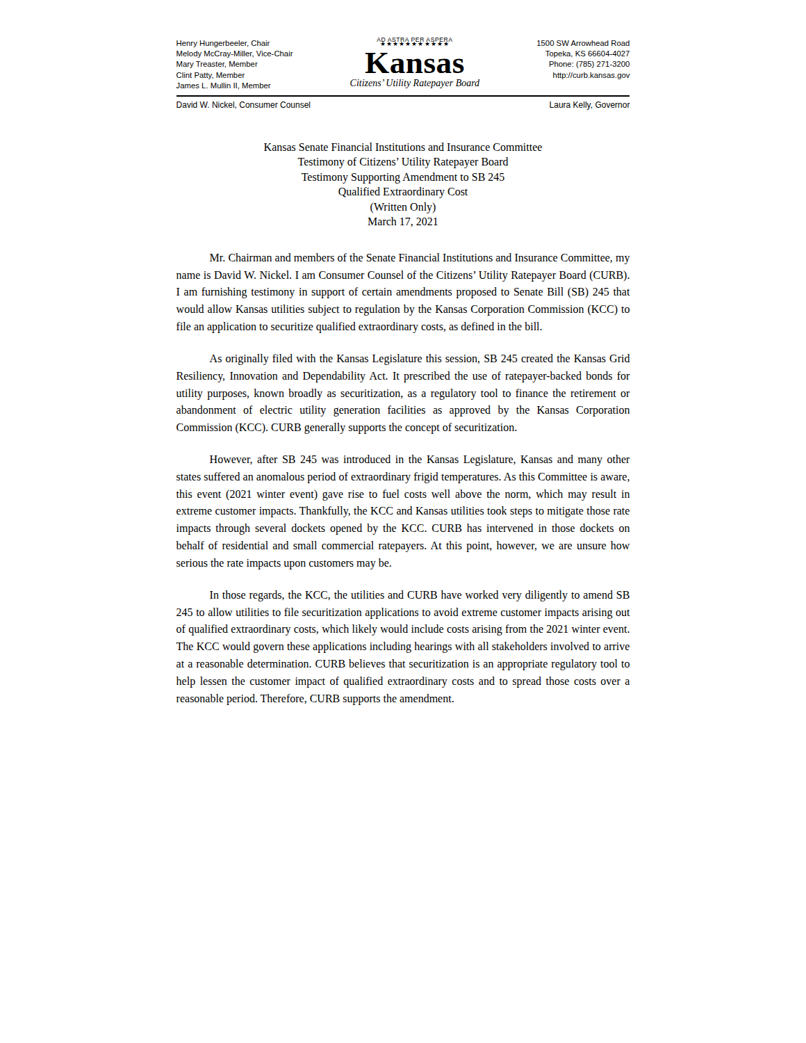Henry Hungerbeeler, Chair
Melody McCray-Miller, Vice-Chair
Mary Treaster, Member
Clint Patty, Member
James L. Mullin II, Member
AD ASTRA PER ASPERA
★★★★★★★★★★★
Kansas
Citizens’ Utility Ratepayer Board
1500 SW Arrowhead Road
Topeka, KS 66604-4027
Phone: (785) 271-3200
http://curb.kansas.gov
David W. Nickel, Consumer Counsel
Laura Kelly, Governor
Kansas Senate Financial Institutions and Insurance Committee
Testimony of Citizens’ Utility Ratepayer Board
Testimony Supporting Amendment to SB 245
Qualified Extraordinary Cost
(Written Only)
March 17, 2021
Mr. Chairman and members of the Senate Financial Institutions and Insurance Committee, my name is David W. Nickel. I am Consumer Counsel of the Citizens’ Utility Ratepayer Board (CURB). I am furnishing testimony in support of certain amendments proposed to Senate Bill (SB) 245 that would allow Kansas utilities subject to regulation by the Kansas Corporation Commission (KCC) to file an application to securitize qualified extraordinary costs, as defined in the bill.
As originally filed with the Kansas Legislature this session, SB 245 created the Kansas Grid Resiliency, Innovation and Dependability Act. It prescribed the use of ratepayer-backed bonds for utility purposes, known broadly as securitization, as a regulatory tool to finance the retirement or abandonment of electric utility generation facilities as approved by the Kansas Corporation Commission (KCC). CURB generally supports the concept of securitization.
However, after SB 245 was introduced in the Kansas Legislature, Kansas and many other states suffered an anomalous period of extraordinary frigid temperatures. As this Committee is aware, this event (2021 winter event) gave rise to fuel costs well above the norm, which may result in extreme customer impacts. Thankfully, the KCC and Kansas utilities took steps to mitigate those rate impacts through several dockets opened by the KCC. CURB has intervened in those dockets on behalf of residential and small commercial ratepayers. At this point, however, we are unsure how serious the rate impacts upon customers may be.
In those regards, the KCC, the utilities and CURB have worked very diligently to amend SB 245 to allow utilities to file securitization applications to avoid extreme customer impacts arising out of qualified extraordinary costs, which likely would include costs arising from the 2021 winter event. The KCC would govern these applications including hearings with all stakeholders involved to arrive at a reasonable determination. CURB believes that securitization is an appropriate regulatory tool to help lessen the customer impact of qualified extraordinary costs and to spread those costs over a reasonable period. Therefore, CURB supports the amendment.